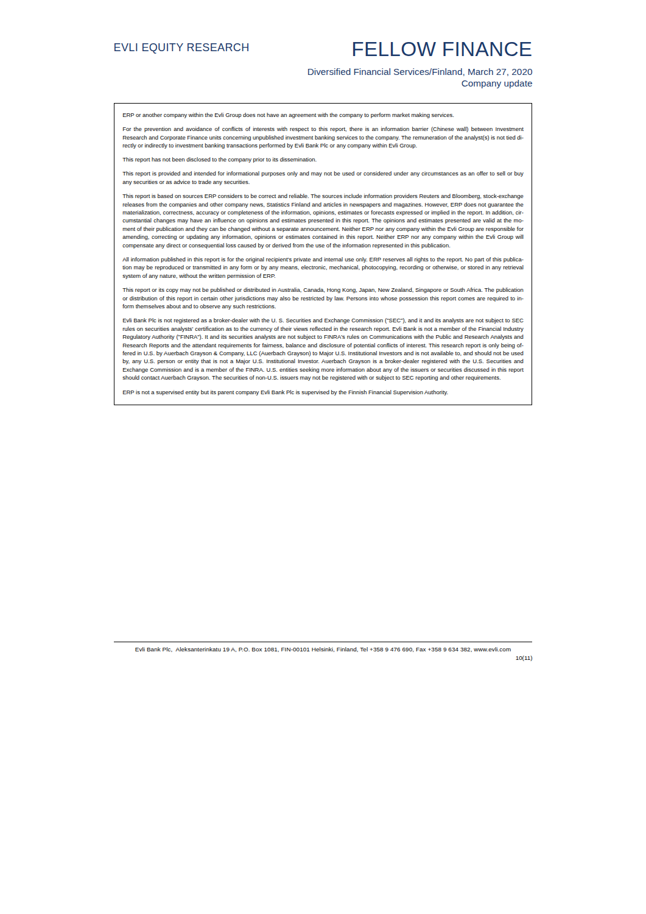EVLI EQUITY RESEARCH
FELLOW FINANCE
Diversified Financial Services/Finland, March 27, 2020
Company update
ERP or another company within the Evli Group does not have an agreement with the company to perform market making services.
For the prevention and avoidance of conflicts of interests with respect to this report, there is an information barrier (Chinese wall) between Investment Research and Corporate Finance units concerning unpublished investment banking services to the company. The remuneration of the analyst(s) is not tied directly or indirectly to investment banking transactions performed by Evli Bank Plc or any company within Evli Group.
This report has not been disclosed to the company prior to its dissemination.
This report is provided and intended for informational purposes only and may not be used or considered under any circumstances as an offer to sell or buy any securities or as advice to trade any securities.
This report is based on sources ERP considers to be correct and reliable. The sources include information providers Reuters and Bloomberg, stock-exchange releases from the companies and other company news, Statistics Finland and articles in newspapers and magazines. However, ERP does not guarantee the materialization, correctness, accuracy or completeness of the information, opinions, estimates or forecasts expressed or implied in the report. In addition, circumstantial changes may have an influence on opinions and estimates presented in this report. The opinions and estimates presented are valid at the moment of their publication and they can be changed without a separate announcement. Neither ERP nor any company within the Evli Group are responsible for amending, correcting or updating any information, opinions or estimates contained in this report. Neither ERP nor any company within the Evli Group will compensate any direct or consequential loss caused by or derived from the use of the information represented in this publication.
All information published in this report is for the original recipient's private and internal use only. ERP reserves all rights to the report. No part of this publication may be reproduced or transmitted in any form or by any means, electronic, mechanical, photocopying, recording or otherwise, or stored in any retrieval system of any nature, without the written permission of ERP.
This report or its copy may not be published or distributed in Australia, Canada, Hong Kong, Japan, New Zealand, Singapore or South Africa. The publication or distribution of this report in certain other jurisdictions may also be restricted by law. Persons into whose possession this report comes are required to inform themselves about and to observe any such restrictions.
Evli Bank Plc is not registered as a broker-dealer with the U. S. Securities and Exchange Commission ("SEC"), and it and its analysts are not subject to SEC rules on securities analysts' certification as to the currency of their views reflected in the research report. Evli Bank is not a member of the Financial Industry Regulatory Authority ("FINRA"). It and its securities analysts are not subject to FINRA's rules on Communications with the Public and Research Analysts and Research Reports and the attendant requirements for fairness, balance and disclosure of potential conflicts of interest. This research report is only being offered in U.S. by Auerbach Grayson & Company, LLC (Auerbach Grayson) to Major U.S. Institutional Investors and is not available to, and should not be used by, any U.S. person or entity that is not a Major U.S. Institutional Investor. Auerbach Grayson is a broker-dealer registered with the U.S. Securities and Exchange Commission and is a member of the FINRA. U.S. entities seeking more information about any of the issuers or securities discussed in this report should contact Auerbach Grayson. The securities of non-U.S. issuers may not be registered with or subject to SEC reporting and other requirements.
ERP is not a supervised entity but its parent company Evli Bank Plc is supervised by the Finnish Financial Supervision Authority.
Evli Bank Plc, Aleksanterinkatu 19 A, P.O. Box 1081, FIN-00101 Helsinki, Finland, Tel +358 9 476 690, Fax +358 9 634 382, www.evli.com
10(11)